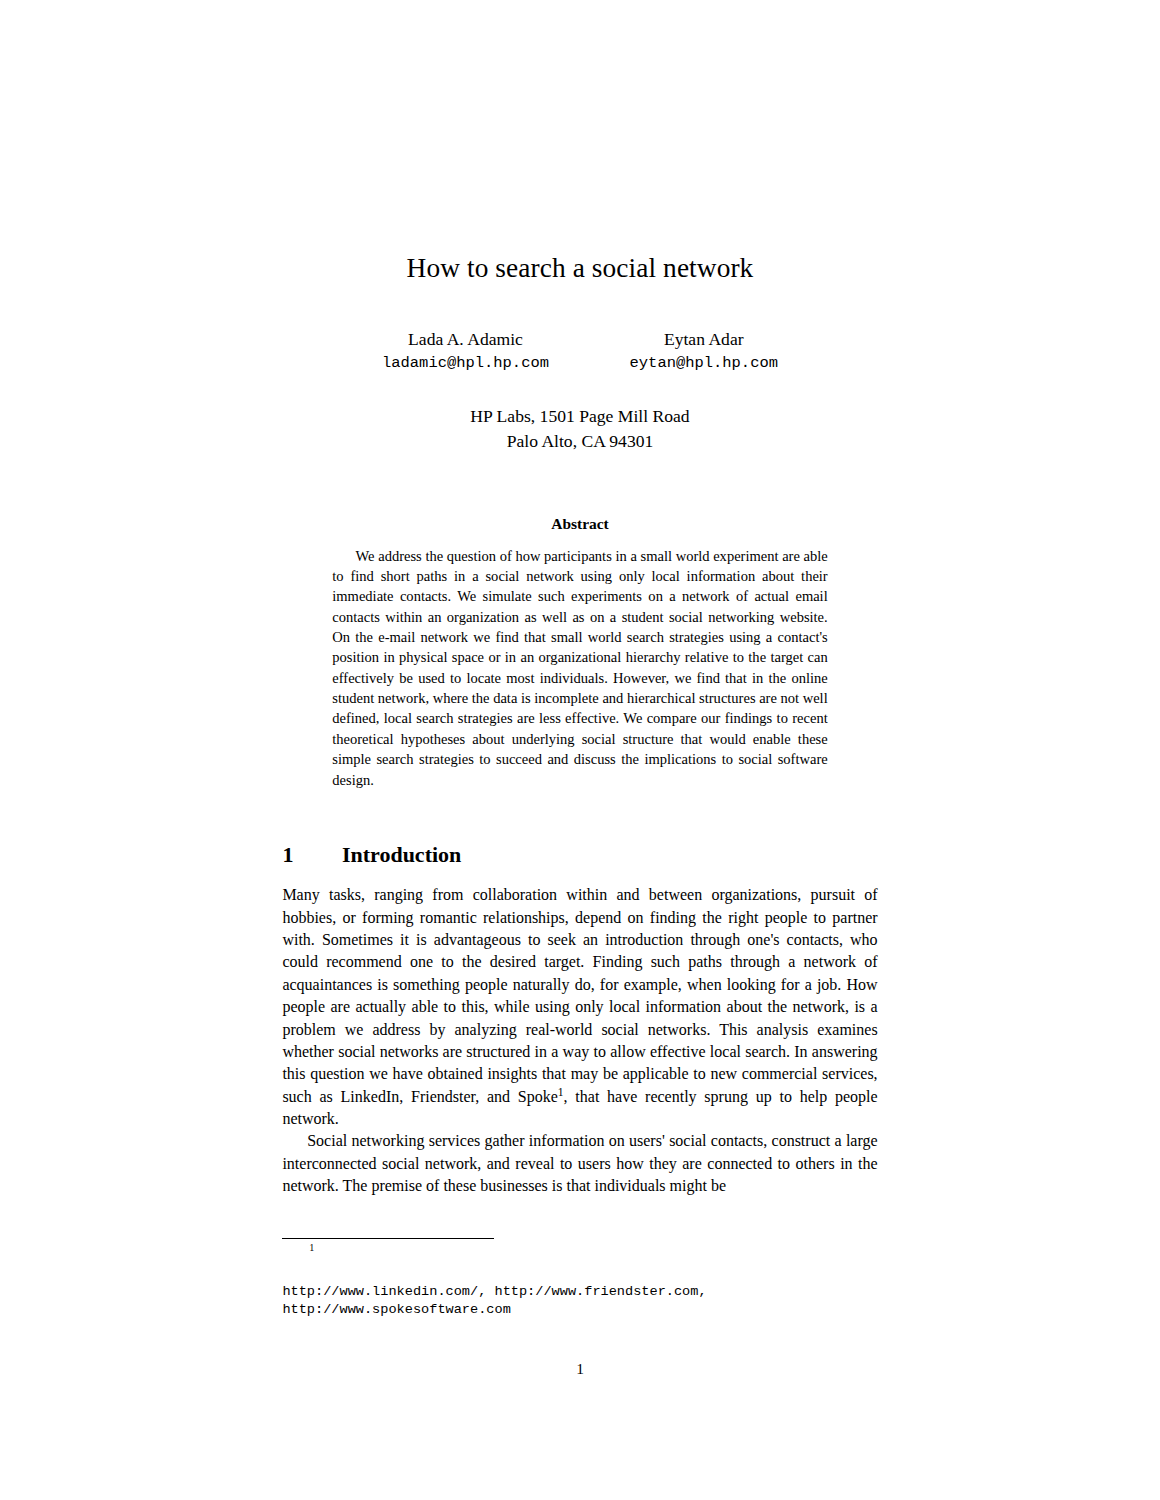How to search a social network
| Lada A. Adamic ladamic@hpl.hp.com | Eytan Adar eytan@hpl.hp.com |
HP Labs, 1501 Page Mill Road
Palo Alto, CA 94301
Abstract
We address the question of how participants in a small world experiment are able to find short paths in a social network using only local information about their immediate contacts. We simulate such experiments on a network of actual email contacts within an organization as well as on a student social networking website. On the e-mail network we find that small world search strategies using a contact's position in physical space or in an organizational hierarchy relative to the target can effectively be used to locate most individuals. However, we find that in the online student network, where the data is incomplete and hierarchical structures are not well defined, local search strategies are less effective. We compare our findings to recent theoretical hypotheses about underlying social structure that would enable these simple search strategies to succeed and discuss the implications to social software design.
1 Introduction
Many tasks, ranging from collaboration within and between organizations, pursuit of hobbies, or forming romantic relationships, depend on finding the right people to partner with. Sometimes it is advantageous to seek an introduction through one's contacts, who could recommend one to the desired target. Finding such paths through a network of acquaintances is something people naturally do, for example, when looking for a job. How people are actually able to this, while using only local information about the network, is a problem we address by analyzing real-world social networks. This analysis examines whether social networks are structured in a way to allow effective local search. In answering this question we have obtained insights that may be applicable to new commercial services, such as LinkedIn, Friendster, and Spoke1, that have recently sprung up to help people network.
Social networking services gather information on users' social contacts, construct a large interconnected social network, and reveal to users how they are connected to others in the network. The premise of these businesses is that individuals might be
1
http://www.linkedin.com/, http://www.friendster.com, http://www.spokesoftware.com
1